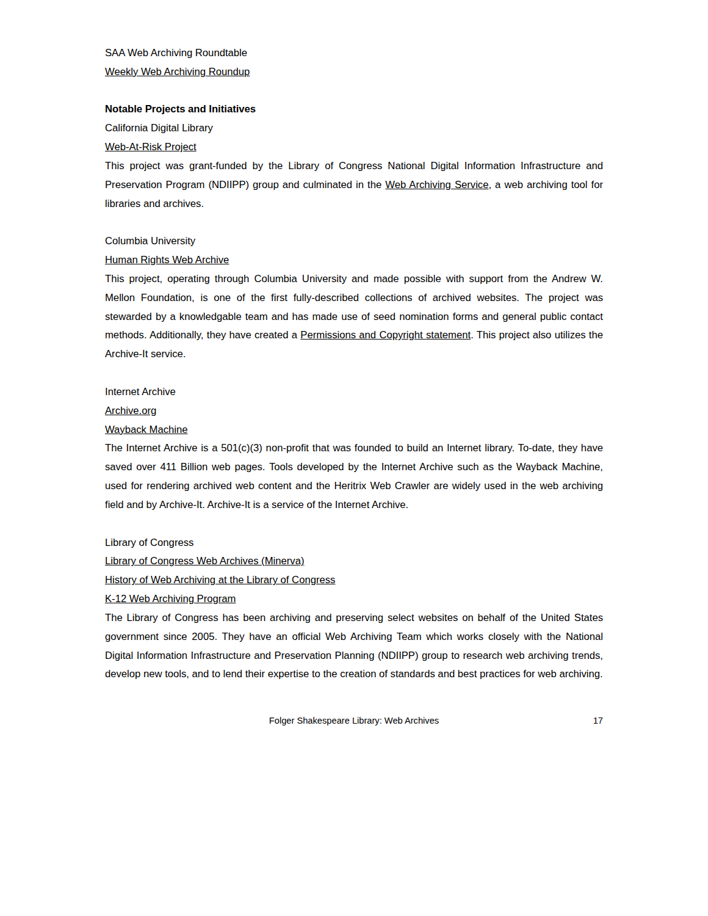SAA Web Archiving Roundtable
Weekly Web Archiving Roundup
Notable Projects and Initiatives
California Digital Library
Web-At-Risk Project
This project was grant-funded by the Library of Congress National Digital Information Infrastructure and Preservation Program (NDIIPP) group and culminated in the Web Archiving Service, a web archiving tool for libraries and archives.
Columbia University
Human Rights Web Archive
This project, operating through Columbia University and made possible with support from the Andrew W. Mellon Foundation, is one of the first fully-described collections of archived websites. The project was stewarded by a knowledgable team and has made use of seed nomination forms and general public contact methods. Additionally, they have created a Permissions and Copyright statement. This project also utilizes the Archive-It service.
Internet Archive
Archive.org
Wayback Machine
The Internet Archive is a 501(c)(3) non-profit that was founded to build an Internet library. To-date, they have saved over 411 Billion web pages. Tools developed by the Internet Archive such as the Wayback Machine, used for rendering archived web content and the Heritrix Web Crawler are widely used in the web archiving field and by Archive-It. Archive-It is a service of the Internet Archive.
Library of Congress
Library of Congress Web Archives (Minerva)
History of Web Archiving at the Library of Congress
K-12 Web Archiving Program
The Library of Congress has been archiving and preserving select websites on behalf of the United States government since 2005. They have an official Web Archiving Team which works closely with the National Digital Information Infrastructure and Preservation Planning (NDIIPP) group to research web archiving trends, develop new tools, and to lend their expertise to the creation of standards and best practices for web archiving.
Folger Shakespeare Library: Web Archives 17